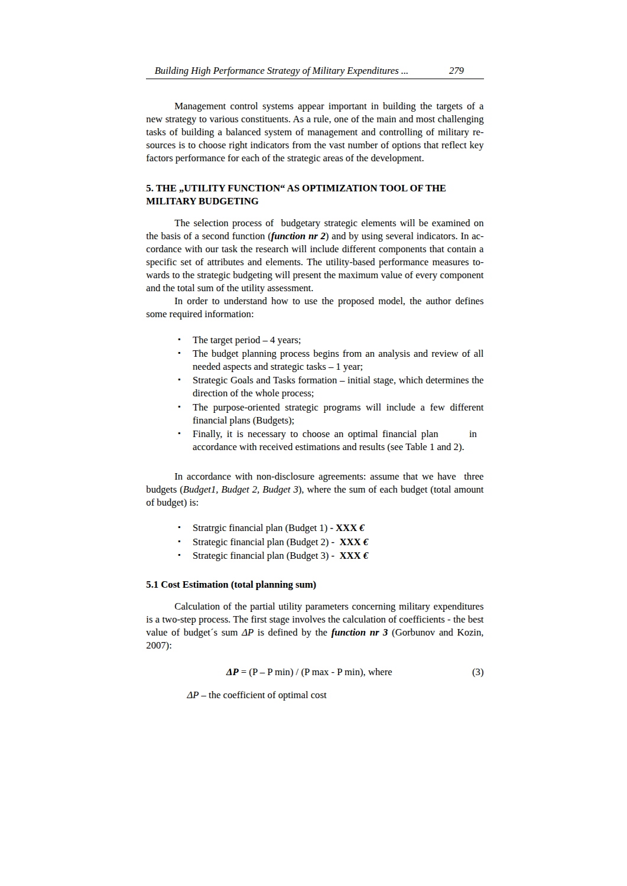Building High Performance Strategy of Military Expenditures ... 279
Management control systems appear important in building the targets of a new strategy to various constituents. As a rule, one of the main and most challenging tasks of building a balanced system of management and controlling of military resources is to choose right indicators from the vast number of options that reflect key factors performance for each of the strategic areas of the development.
5. The „Utility Function“ as Optimization Tool of the
Military Budgeting
The selection process of budgetary strategic elements will be examined on the basis of a second function (function nr 2) and by using several indicators. In accordance with our task the research will include different components that contain a specific set of attributes and elements. The utility-based performance measures towards to the strategic budgeting will present the maximum value of every component and the total sum of the utility assessment.
In order to understand how to use the proposed model, the author defines some required information:
The target period – 4 years;
The budget planning process begins from an analysis and review of all needed aspects and strategic tasks – 1 year;
Strategic Goals and Tasks formation – initial stage, which determines the direction of the whole process;
The purpose-oriented strategic programs will include a few different financial plans (Budgets);
Finally, it is necessary to choose an optimal financial plan in accordance with received estimations and results (see Table 1 and 2).
In accordance with non-disclosure agreements: assume that we have three budgets (Budget1, Budget 2, Budget 3), where the sum of each budget (total amount of budget) is:
Stratrgic financial plan (Budget 1) - XXX €
Strategic financial plan (Budget 2) - XXX €
Strategic financial plan (Budget 3) - XXX €
5.1 Cost Estimation (total planning sum)
Calculation of the partial utility parameters concerning military expenditures is a two-step process. The first stage involves the calculation of coefficients - the best value of budget´s sum ΔP is defined by the function nr 3 (Gorbunov and Kozin, 2007):
ΔP = (P – P min) / (P max - P min), where
(3)
ΔP – the coefficient of optimal cost